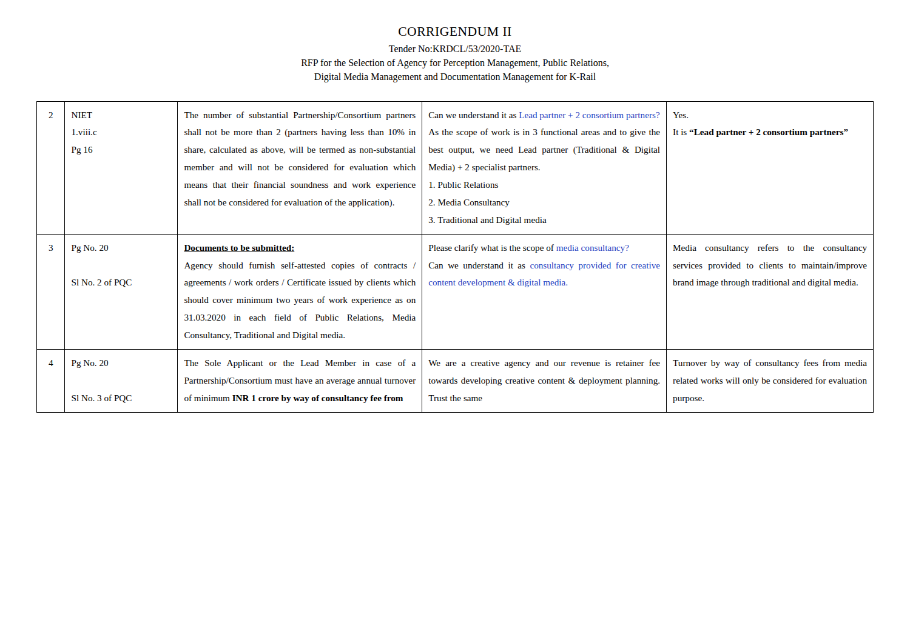CORRIGENDUM II
Tender No:KRDCL/53/2020-TAE
RFP for the Selection of Agency for Perception Management, Public Relations,
Digital Media Management and Documentation Management for K-Rail
| 2 | NIET 1.viii.c Pg 16 | The number of substantial Partnership/Consortium partners shall not be more than 2 (partners having less than 10% in share, calculated as above, will be termed as non-substantial member and will not be considered for evaluation which means that their financial soundness and work experience shall not be considered for evaluation of the application). | Can we understand it as Lead partner + 2 consortium partners? As the scope of work is in 3 functional areas and to give the best output, we need Lead partner (Traditional & Digital Media) + 2 specialist partners. 1. Public Relations 2. Media Consultancy 3. Traditional and Digital media | Yes. It is “Lead partner + 2 consortium partners” |
| 3 | Pg No. 20 Sl No. 2 of PQC | Documents to be submitted: Agency should furnish self-attested copies of contracts / agreements / work orders / Certificate issued by clients which should cover minimum two years of work experience as on 31.03.2020 in each field of Public Relations, Media Consultancy, Traditional and Digital media. | Please clarify what is the scope of media consultancy? Can we understand it as consultancy provided for creative content development & digital media. | Media consultancy refers to the consultancy services provided to clients to maintain/improve brand image through traditional and digital media. |
| 4 | Pg No. 20 Sl No. 3 of PQC | The Sole Applicant or the Lead Member in case of a Partnership/Consortium must have an average annual turnover of minimum INR 1 crore by way of consultancy fee from | We are a creative agency and our revenue is retainer fee towards developing creative content & deployment planning. Trust the same | Turnover by way of consultancy fees from media related works will only be considered for evaluation purpose. |